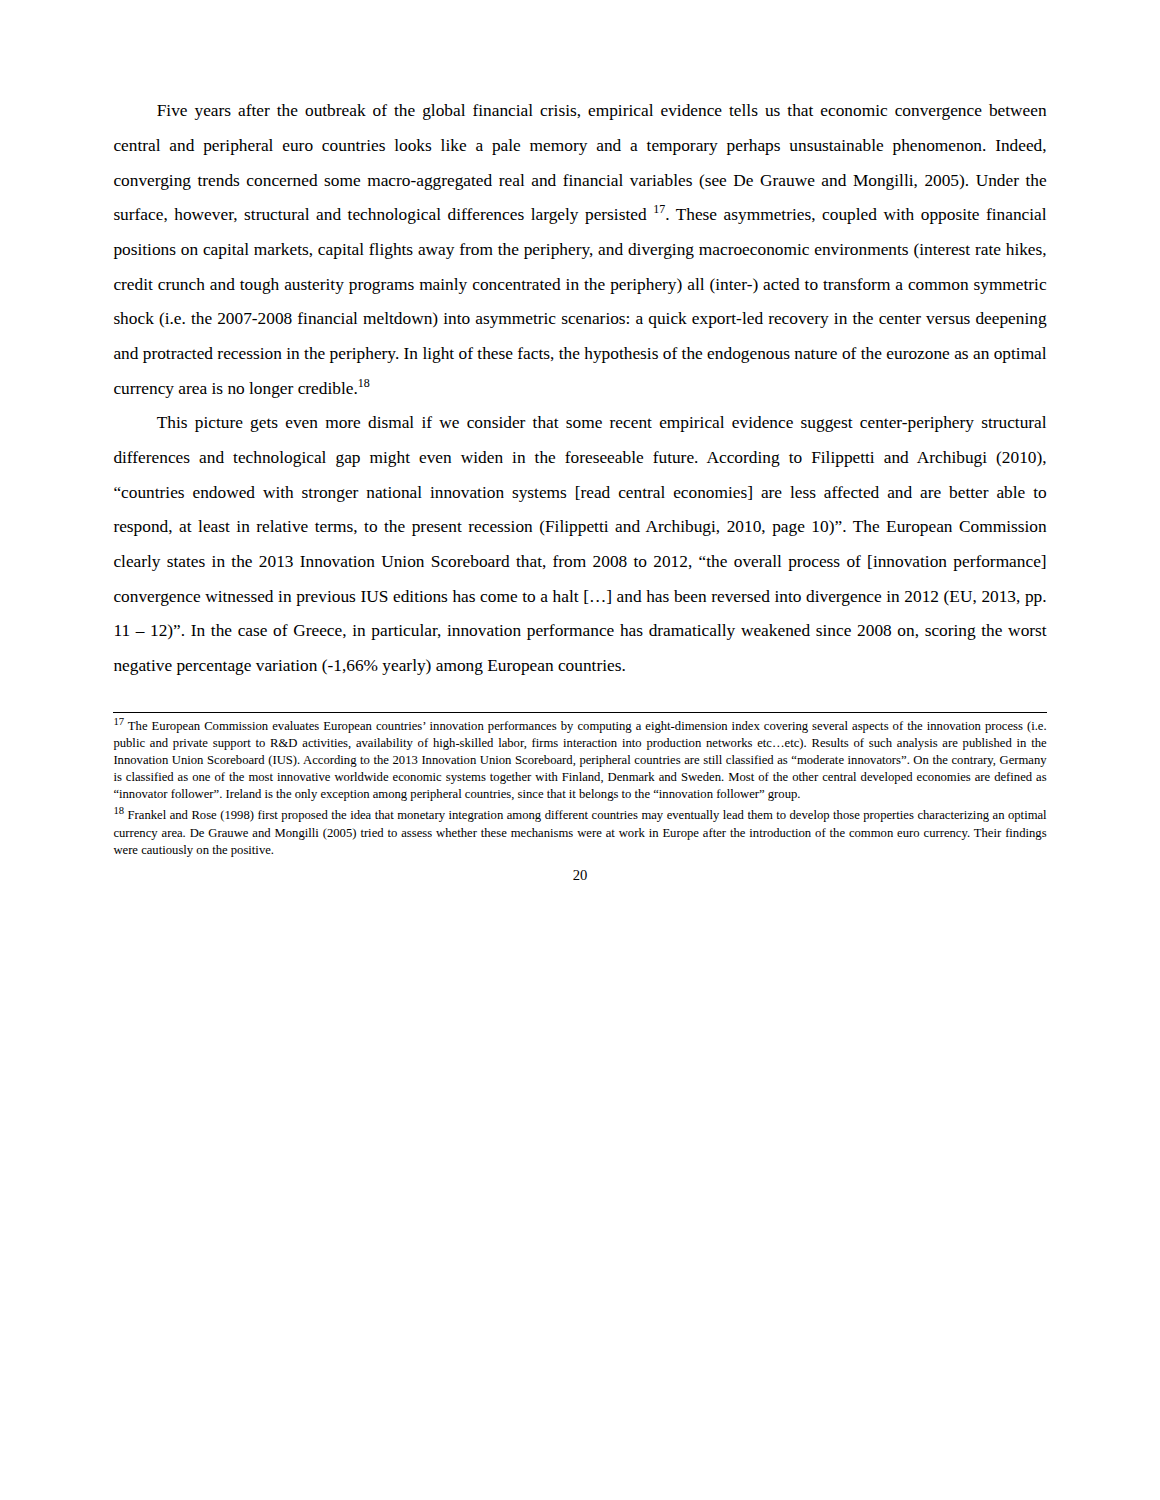Five years after the outbreak of the global financial crisis, empirical evidence tells us that economic convergence between central and peripheral euro countries looks like a pale memory and a temporary perhaps unsustainable phenomenon. Indeed, converging trends concerned some macro-aggregated real and financial variables (see De Grauwe and Mongilli, 2005). Under the surface, however, structural and technological differences largely persisted 17. These asymmetries, coupled with opposite financial positions on capital markets, capital flights away from the periphery, and diverging macroeconomic environments (interest rate hikes, credit crunch and tough austerity programs mainly concentrated in the periphery) all (inter-) acted to transform a common symmetric shock (i.e. the 2007-2008 financial meltdown) into asymmetric scenarios: a quick export-led recovery in the center versus deepening and protracted recession in the periphery. In light of these facts, the hypothesis of the endogenous nature of the eurozone as an optimal currency area is no longer credible.18
This picture gets even more dismal if we consider that some recent empirical evidence suggest center-periphery structural differences and technological gap might even widen in the foreseeable future. According to Filippetti and Archibugi (2010), “countries endowed with stronger national innovation systems [read central economies] are less affected and are better able to respond, at least in relative terms, to the present recession (Filippetti and Archibugi, 2010, page 10)”. The European Commission clearly states in the 2013 Innovation Union Scoreboard that, from 2008 to 2012, “the overall process of [innovation performance] convergence witnessed in previous IUS editions has come to a halt […] and has been reversed into divergence in 2012 (EU, 2013, pp. 11 – 12)”. In the case of Greece, in particular, innovation performance has dramatically weakened since 2008 on, scoring the worst negative percentage variation (-1,66% yearly) among European countries.
17 The European Commission evaluates European countries’ innovation performances by computing a eight-dimension index covering several aspects of the innovation process (i.e. public and private support to R&D activities, availability of high-skilled labor, firms interaction into production networks etc…etc). Results of such analysis are published in the Innovation Union Scoreboard (IUS). According to the 2013 Innovation Union Scoreboard, peripheral countries are still classified as “moderate innovators”. On the contrary, Germany is classified as one of the most innovative worldwide economic systems together with Finland, Denmark and Sweden. Most of the other central developed economies are defined as “innovator follower”. Ireland is the only exception among peripheral countries, since that it belongs to the “innovation follower” group.
18 Frankel and Rose (1998) first proposed the idea that monetary integration among different countries may eventually lead them to develop those properties characterizing an optimal currency area. De Grauwe and Mongilli (2005) tried to assess whether these mechanisms were at work in Europe after the introduction of the common euro currency. Their findings were cautiously on the positive.
20